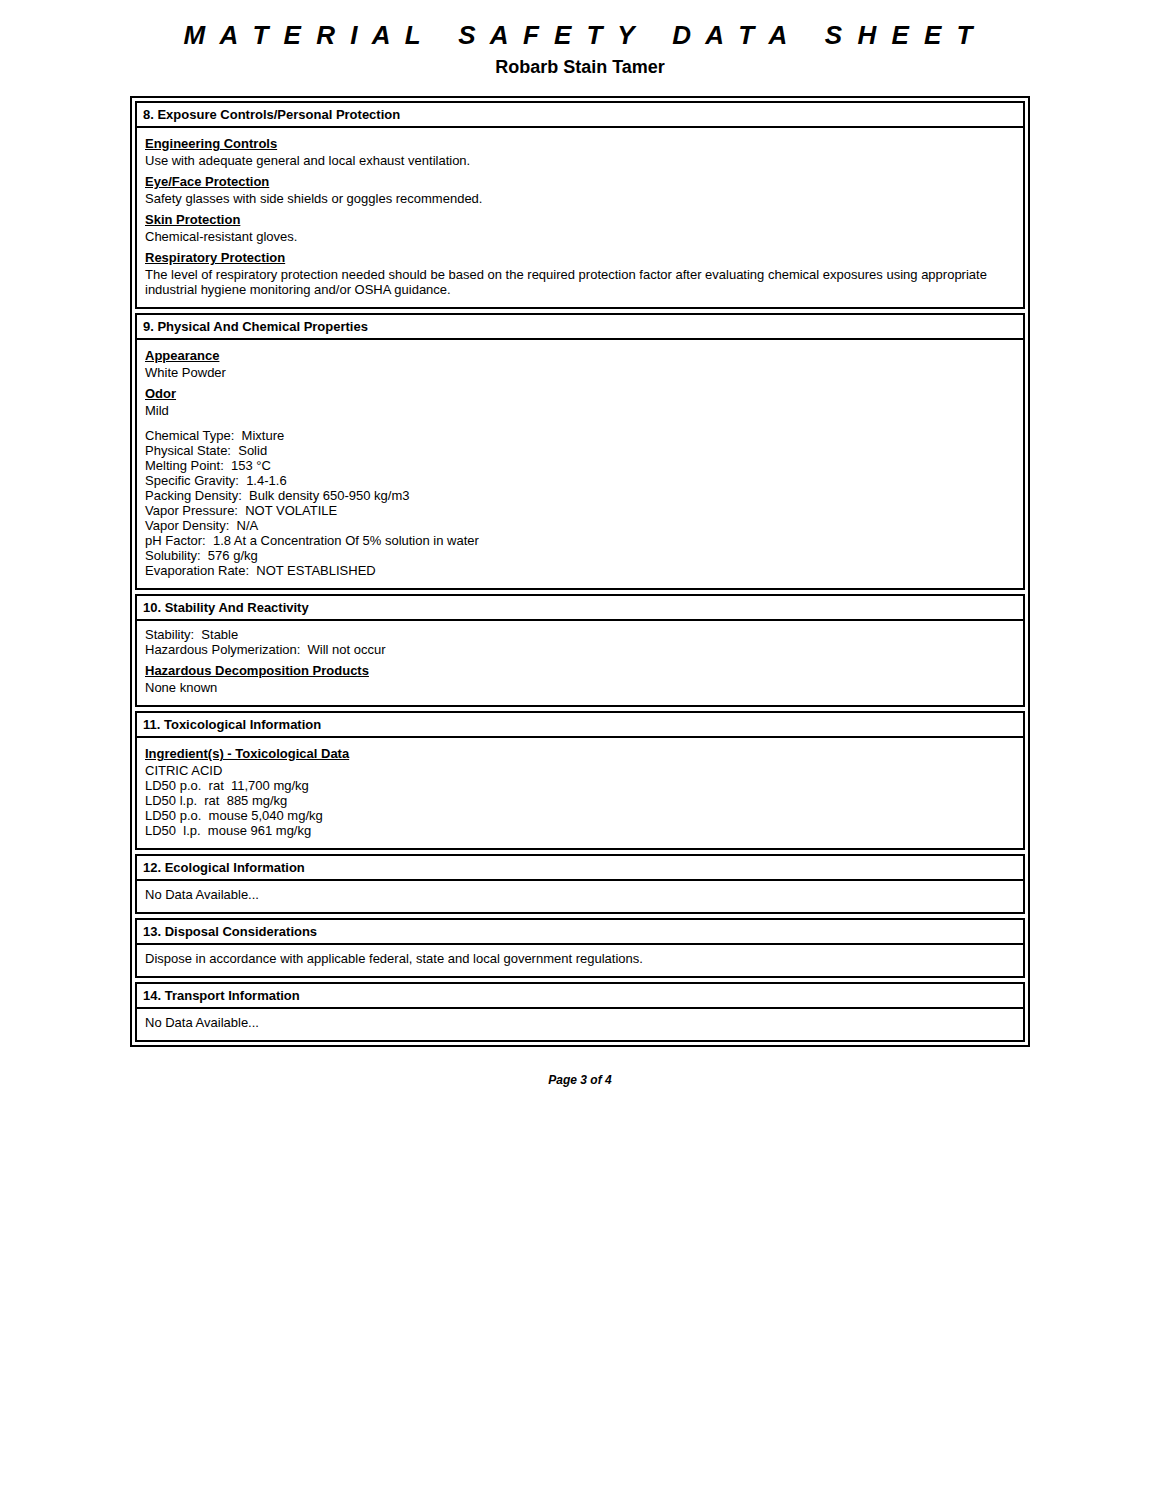M A T E R I A L S A F E T Y D A T A S H E E T
Robarb Stain Tamer
8. Exposure Controls/Personal Protection
Engineering Controls
Use with adequate general and local exhaust ventilation.
Eye/Face Protection
Safety glasses with side shields or goggles recommended.
Skin Protection
Chemical-resistant gloves.
Respiratory Protection
The level of respiratory protection needed should be based on the required protection factor after evaluating chemical exposures using appropriate industrial hygiene monitoring and/or OSHA guidance.
9. Physical And Chemical Properties
Appearance
White Powder
Odor
Mild
Chemical Type: Mixture
Physical State: Solid
Melting Point: 153 °C
Specific Gravity: 1.4-1.6
Packing Density: Bulk density 650-950 kg/m3
Vapor Pressure: NOT VOLATILE
Vapor Density: N/A
pH Factor: 1.8 At a Concentration Of 5% solution in water
Solubility: 576 g/kg
Evaporation Rate: NOT ESTABLISHED
10. Stability And Reactivity
Stability: Stable
Hazardous Polymerization: Will not occur
Hazardous Decomposition Products
None known
11. Toxicological Information
Ingredient(s) - Toxicological Data
CITRIC ACID
LD50 p.o. rat 11,700 mg/kg
LD50 l.p. rat 885 mg/kg
LD50 p.o. mouse 5,040 mg/kg
LD50 l.p. mouse 961 mg/kg
12. Ecological Information
No Data Available...
13. Disposal Considerations
Dispose in accordance with applicable federal, state and local government regulations.
14. Transport Information
No Data Available...
Page 3 of 4